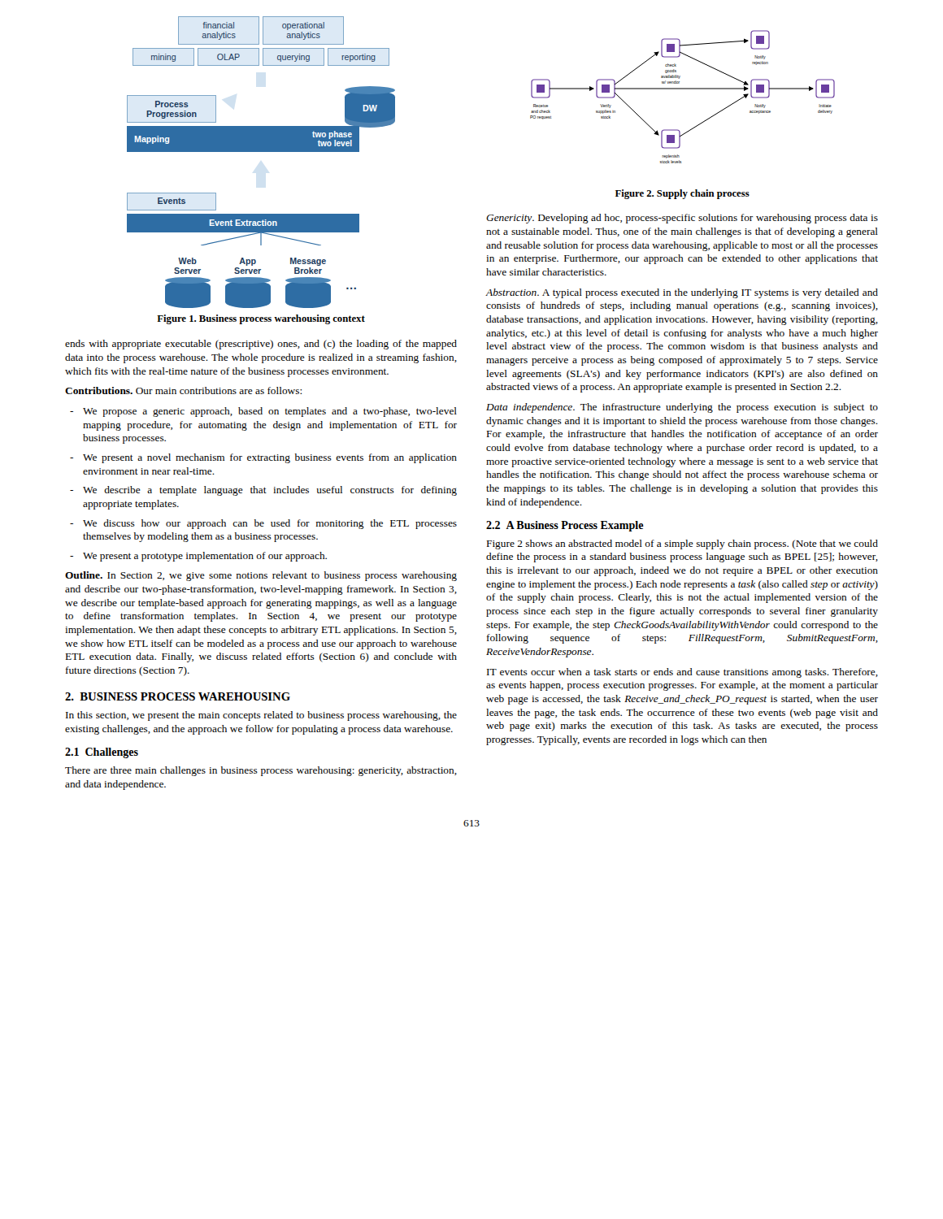financial
analytics
operational
analytics
mining
OLAP
querying
reporting
DW
Process
Progression
Mapping two phase
two level
Events
Event Extraction
Web
Server
App
Server
Message
Broker
…
Figure 1. Business process warehousing context
ends with appropriate executable (prescriptive) ones, and (c) the loading of the mapped data into the process warehouse. The whole procedure is realized in a streaming fashion, which fits with the real-time nature of the business processes environment.
Contributions. Our main contributions are as follows:
We propose a generic approach, based on templates and a two-phase, two-level mapping procedure, for automating the design and implementation of ETL for business processes.
We present a novel mechanism for extracting business events from an application environment in near real-time.
We describe a template language that includes useful constructs for defining appropriate templates.
We discuss how our approach can be used for monitoring the ETL processes themselves by modeling them as a business processes.
We present a prototype implementation of our approach.
Outline. In Section 2, we give some notions relevant to business process warehousing and describe our two-phase-transformation, two-level-mapping framework. In Section 3, we describe our template-based approach for generating mappings, as well as a language to define transformation templates. In Section 4, we present our prototype implementation. We then adapt these concepts to arbitrary ETL applications. In Section 5, we show how ETL itself can be modeled as a process and use our approach to warehouse ETL execution data. Finally, we discuss related efforts (Section 6) and conclude with future directions (Section 7).
2. BUSINESS PROCESS WAREHOUSING
In this section, we present the main concepts related to business process warehousing, the existing challenges, and the approach we follow for populating a process data warehouse.
2.1 Challenges
There are three main challenges in business process warehousing: genericity, abstraction, and data independence.
Receive and check PO request Verify supplies in stock check goods availability w/ vendor Notify rejection Notify acceptance Initiate delivery replenish stock levels
Figure 2. Supply chain process
Genericity. Developing ad hoc, process-specific solutions for warehousing process data is not a sustainable model. Thus, one of the main challenges is that of developing a general and reusable solution for process data warehousing, applicable to most or all the processes in an enterprise. Furthermore, our approach can be extended to other applications that have similar characteristics.
Abstraction. A typical process executed in the underlying IT systems is very detailed and consists of hundreds of steps, including manual operations (e.g., scanning invoices), database transactions, and application invocations. However, having visibility (reporting, analytics, etc.) at this level of detail is confusing for analysts who have a much higher level abstract view of the process. The common wisdom is that business analysts and managers perceive a process as being composed of approximately 5 to 7 steps. Service level agreements (SLA's) and key performance indicators (KPI's) are also defined on abstracted views of a process. An appropriate example is presented in Section 2.2.
Data independence. The infrastructure underlying the process execution is subject to dynamic changes and it is important to shield the process warehouse from those changes. For example, the infrastructure that handles the notification of acceptance of an order could evolve from database technology where a purchase order record is updated, to a more proactive service-oriented technology where a message is sent to a web service that handles the notification. This change should not affect the process warehouse schema or the mappings to its tables. The challenge is in developing a solution that provides this kind of independence.
2.2 A Business Process Example
Figure 2 shows an abstracted model of a simple supply chain process. (Note that we could define the process in a standard business process language such as BPEL [25]; however, this is irrelevant to our approach, indeed we do not require a BPEL or other execution engine to implement the process.) Each node represents a task (also called step or activity) of the supply chain process. Clearly, this is not the actual implemented version of the process since each step in the figure actually corresponds to several finer granularity steps. For example, the step CheckGoodsAvailabilityWithVendor could correspond to the following sequence of steps: FillRequestForm, SubmitRequestForm, ReceiveVendorResponse.
IT events occur when a task starts or ends and cause transitions among tasks. Therefore, as events happen, process execution progresses. For example, at the moment a particular web page is accessed, the task Receive_and_check_PO_request is started, when the user leaves the page, the task ends. The occurrence of these two events (web page visit and web page exit) marks the execution of this task. As tasks are executed, the process progresses. Typically, events are recorded in logs which can then
613